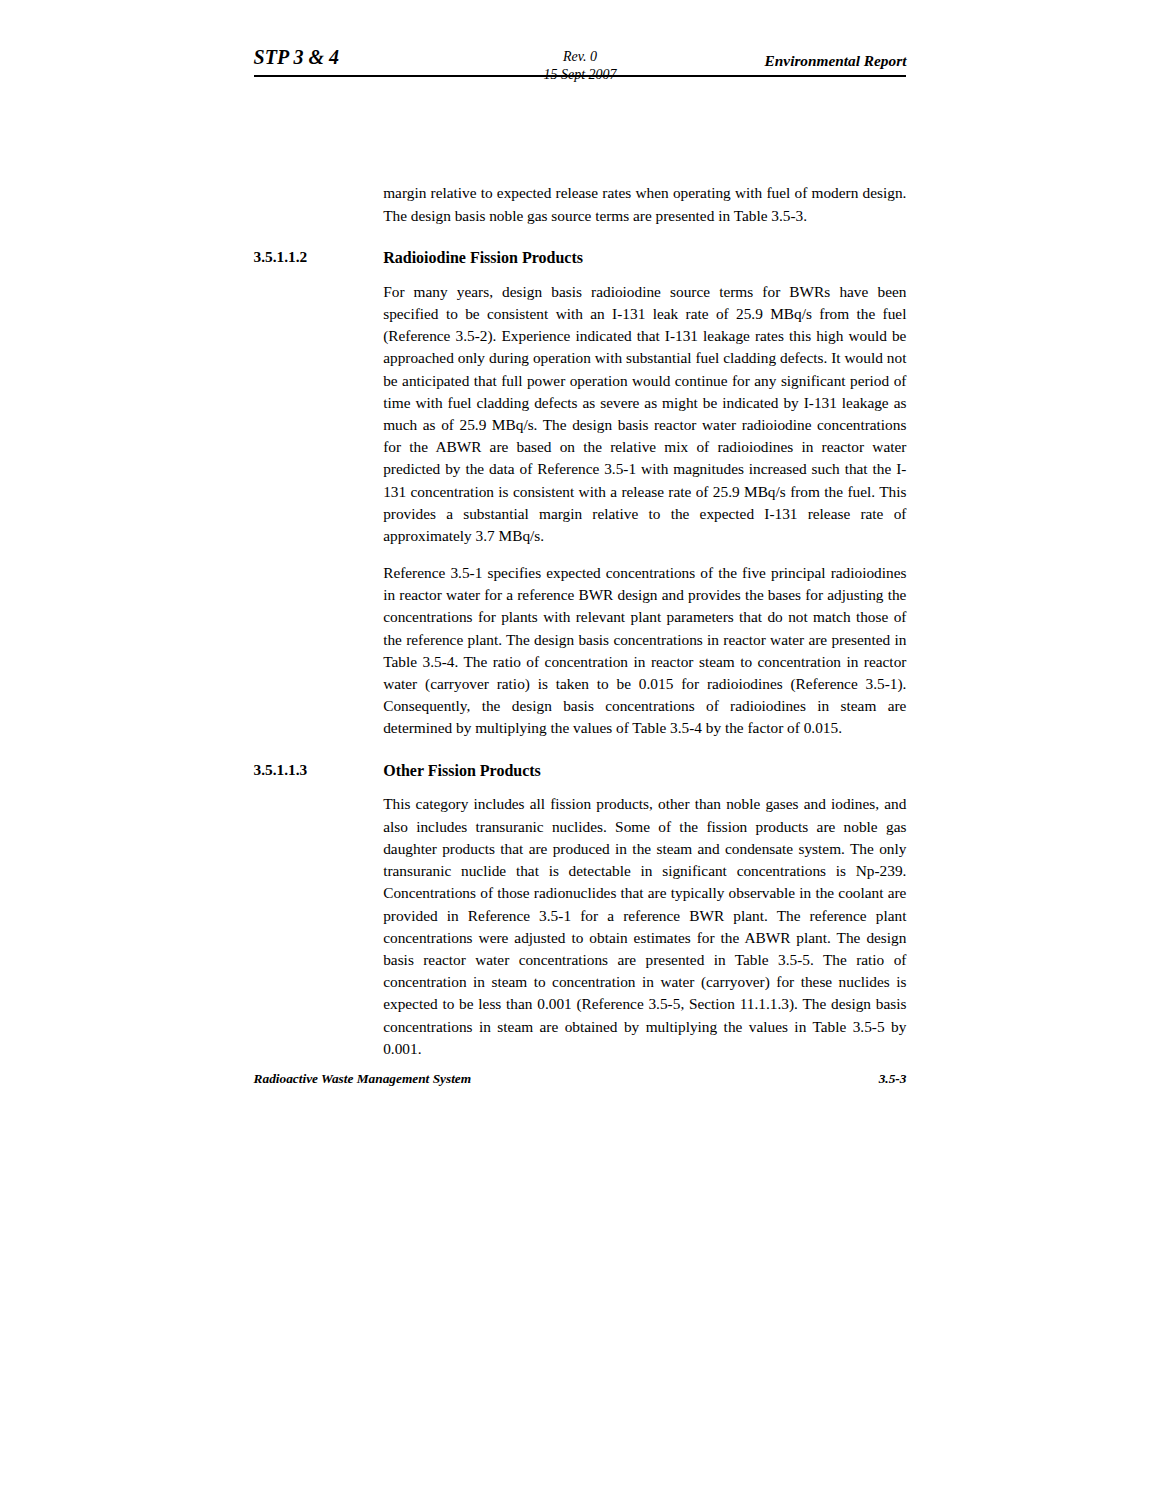Rev. 0
15 Sept 2007
STP 3 & 4
Environmental Report
margin relative to expected release rates when operating with fuel of modern design. The design basis noble gas source terms are presented in Table 3.5-3.
3.5.1.1.2
Radioiodine Fission Products
For many years, design basis radioiodine source terms for BWRs have been specified to be consistent with an I-131 leak rate of 25.9 MBq/s from the fuel (Reference 3.5-2). Experience indicated that I-131 leakage rates this high would be approached only during operation with substantial fuel cladding defects. It would not be anticipated that full power operation would continue for any significant period of time with fuel cladding defects as severe as might be indicated by I-131 leakage as much as of 25.9 MBq/s. The design basis reactor water radioiodine concentrations for the ABWR are based on the relative mix of radioiodines in reactor water predicted by the data of Reference 3.5-1 with magnitudes increased such that the I-131 concentration is consistent with a release rate of 25.9 MBq/s from the fuel. This provides a substantial margin relative to the expected I-131 release rate of approximately 3.7 MBq/s.
Reference 3.5-1 specifies expected concentrations of the five principal radioiodines in reactor water for a reference BWR design and provides the bases for adjusting the concentrations for plants with relevant plant parameters that do not match those of the reference plant. The design basis concentrations in reactor water are presented in Table 3.5-4. The ratio of concentration in reactor steam to concentration in reactor water (carryover ratio) is taken to be 0.015 for radioiodines (Reference 3.5-1). Consequently, the design basis concentrations of radioiodines in steam are determined by multiplying the values of Table 3.5-4 by the factor of 0.015.
3.5.1.1.3
Other Fission Products
This category includes all fission products, other than noble gases and iodines, and also includes transuranic nuclides. Some of the fission products are noble gas daughter products that are produced in the steam and condensate system. The only transuranic nuclide that is detectable in significant concentrations is Np-239. Concentrations of those radionuclides that are typically observable in the coolant are provided in Reference 3.5-1 for a reference BWR plant. The reference plant concentrations were adjusted to obtain estimates for the ABWR plant. The design basis reactor water concentrations are presented in Table 3.5-5. The ratio of concentration in steam to concentration in water (carryover) for these nuclides is expected to be less than 0.001 (Reference 3.5-5, Section 11.1.1.3). The design basis concentrations in steam are obtained by multiplying the values in Table 3.5-5 by 0.001.
Radioactive Waste Management System
3.5-3